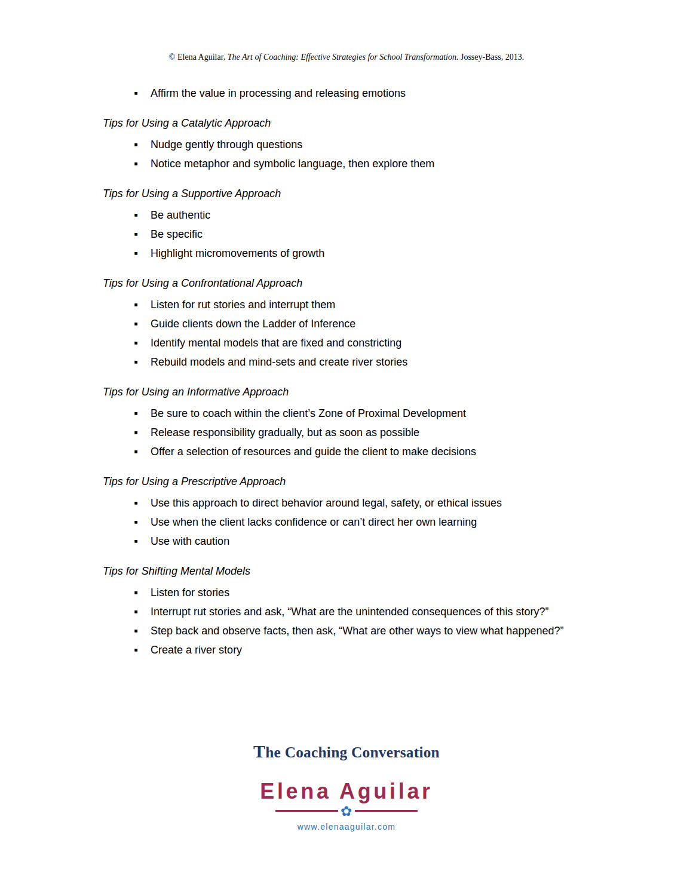© Elena Aguilar, The Art of Coaching: Effective Strategies for School Transformation. Jossey-Bass, 2013.
Affirm the value in processing and releasing emotions
Tips for Using a Catalytic Approach
Nudge gently through questions
Notice metaphor and symbolic language, then explore them
Tips for Using a Supportive Approach
Be authentic
Be specific
Highlight micromovements of growth
Tips for Using a Confrontational Approach
Listen for rut stories and interrupt them
Guide clients down the Ladder of Inference
Identify mental models that are fixed and constricting
Rebuild models and mind-sets and create river stories
Tips for Using an Informative Approach
Be sure to coach within the client’s Zone of Proximal Development
Release responsibility gradually, but as soon as possible
Offer a selection of resources and guide the client to make decisions
Tips for Using a Prescriptive Approach
Use this approach to direct behavior around legal, safety, or ethical issues
Use when the client lacks confidence or can’t direct her own learning
Use with caution
Tips for Shifting Mental Models
Listen for stories
Interrupt rut stories and ask, “What are the unintended consequences of this story?”
Step back and observe facts, then ask, “What are other ways to view what happened?”
Create a river story
The Coaching Conversation
Elena Aguilar
✿
www.elenaaguilar.com